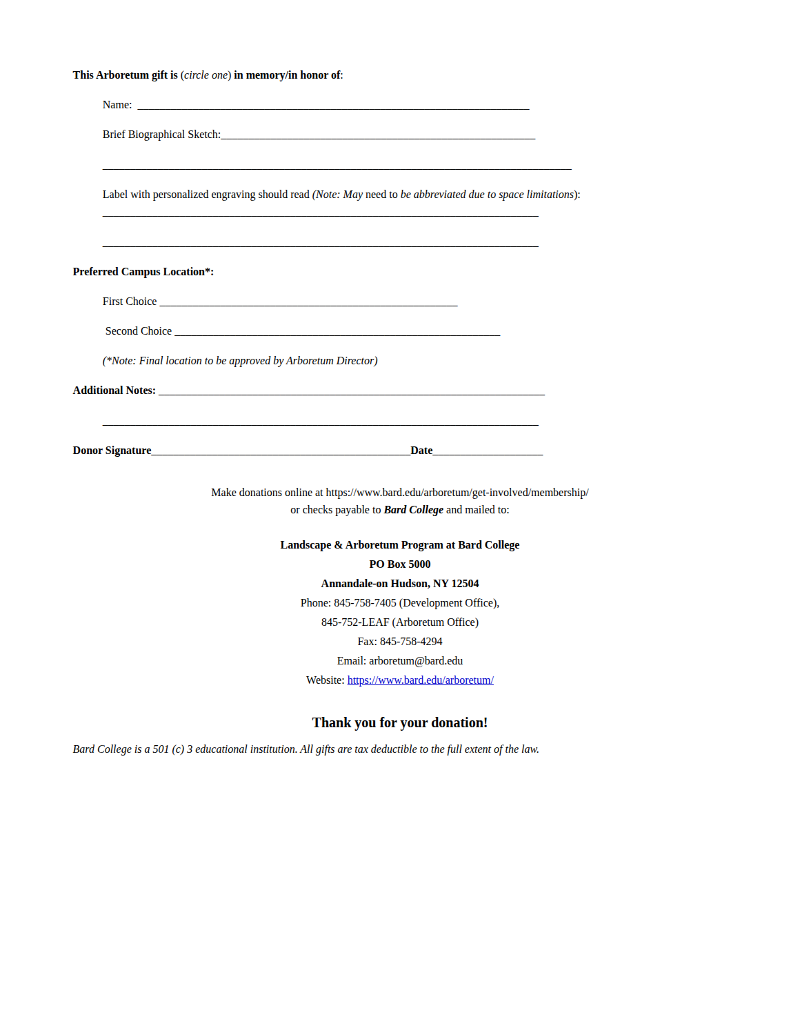This Arboretum gift is (circle one) in memory/in honor of:
Name: _______________________________________________________________________
Brief Biographical Sketch:_________________________________________________________
_____________________________________________________________________________________
Label with personalized engraving should read (Note: May need to be abbreviated due to space limitations):
_______________________________________________________________________________
_______________________________________________________________________________
Preferred Campus Location*:
First Choice ______________________________________________________
Second Choice ___________________________________________________________
(*Note: Final location to be approved by Arboretum Director)
Additional Notes: ______________________________________________________________________
_______________________________________________________________________________
Donor Signature_______________________________________________Date____________________
Make donations online at https://www.bard.edu/arboretum/get-involved/membership/
or checks payable to Bard College and mailed to:
Landscape & Arboretum Program at Bard College
PO Box 5000
Annandale-on Hudson, NY 12504
Phone: 845-758-7405 (Development Office),
845-752-LEAF (Arboretum Office)
Fax: 845-758-4294
Email: arboretum@bard.edu
Website: https://www.bard.edu/arboretum/
Thank you for your donation!
Bard College is a 501 (c) 3 educational institution. All gifts are tax deductible to the full extent of the law.